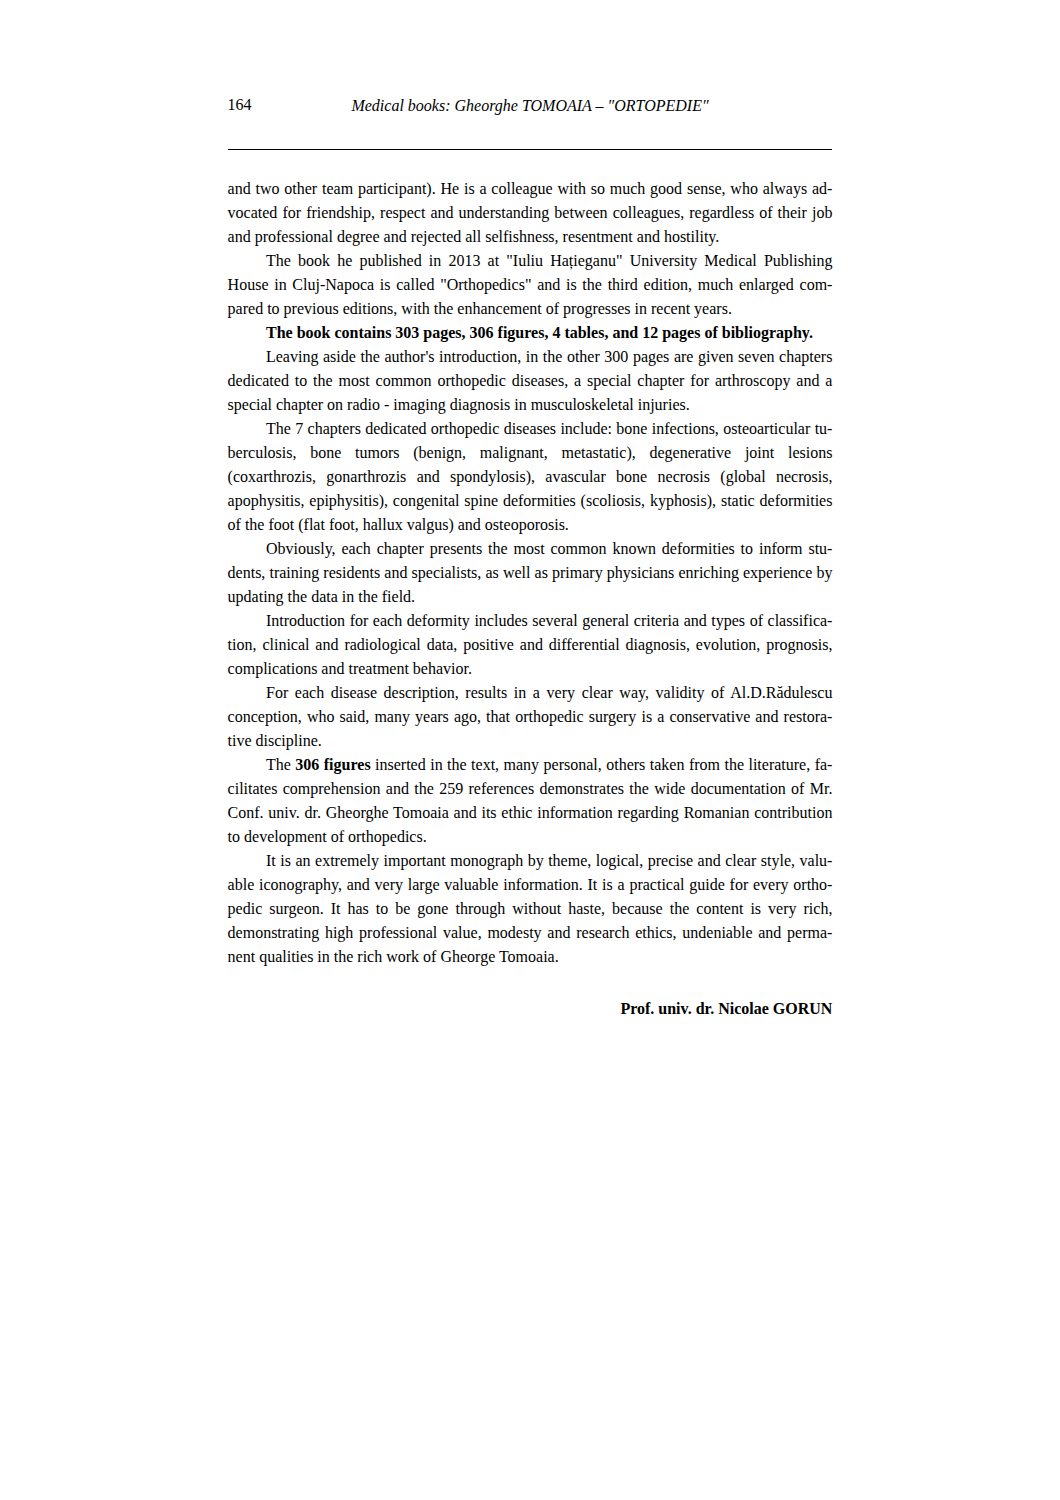Medical books: Gheorghe TOMOAIA – ″ORTOPEDIE″
164
and two other team participant). He is a colleague with so much good sense, who always advocated for friendship, respect and understanding between colleagues, regardless of their job and professional degree and rejected all selfishness, resentment and hostility.
The book he published in 2013 at "Iuliu Hațieganu" University Medical Publishing House in Cluj-Napoca is called "Orthopedics" and is the third edition, much enlarged compared to previous editions, with the enhancement of progresses in recent years.
The book contains 303 pages, 306 figures, 4 tables, and 12 pages of bibliography.
Leaving aside the author's introduction, in the other 300 pages are given seven chapters dedicated to the most common orthopedic diseases, a special chapter for arthroscopy and a special chapter on radio - imaging diagnosis in musculoskeletal injuries.
The 7 chapters dedicated orthopedic diseases include: bone infections, osteoarticular tuberculosis, bone tumors (benign, malignant, metastatic), degenerative joint lesions (coxarthrozis, gonarthrozis and spondylosis), avascular bone necrosis (global necrosis, apophysitis, epiphysitis), congenital spine deformities (scoliosis, kyphosis), static deformities of the foot (flat foot, hallux valgus) and osteoporosis.
Obviously, each chapter presents the most common known deformities to inform students, training residents and specialists, as well as primary physicians enriching experience by updating the data in the field.
Introduction for each deformity includes several general criteria and types of classification, clinical and radiological data, positive and differential diagnosis, evolution, prognosis, complications and treatment behavior.
For each disease description, results in a very clear way, validity of Al.D.Rădulescu conception, who said, many years ago, that orthopedic surgery is a conservative and restorative discipline.
The 306 figures inserted in the text, many personal, others taken from the literature, facilitates comprehension and the 259 references demonstrates the wide documentation of Mr. Conf. univ. dr. Gheorghe Tomoaia and its ethic information regarding Romanian contribution to development of orthopedics.
It is an extremely important monograph by theme, logical, precise and clear style, valuable iconography, and very large valuable information. It is a practical guide for every orthopedic surgeon. It has to be gone through without haste, because the content is very rich, demonstrating high professional value, modesty and research ethics, undeniable and permanent qualities in the rich work of Gheorge Tomoaia.
Prof. univ. dr. Nicolae GORUN